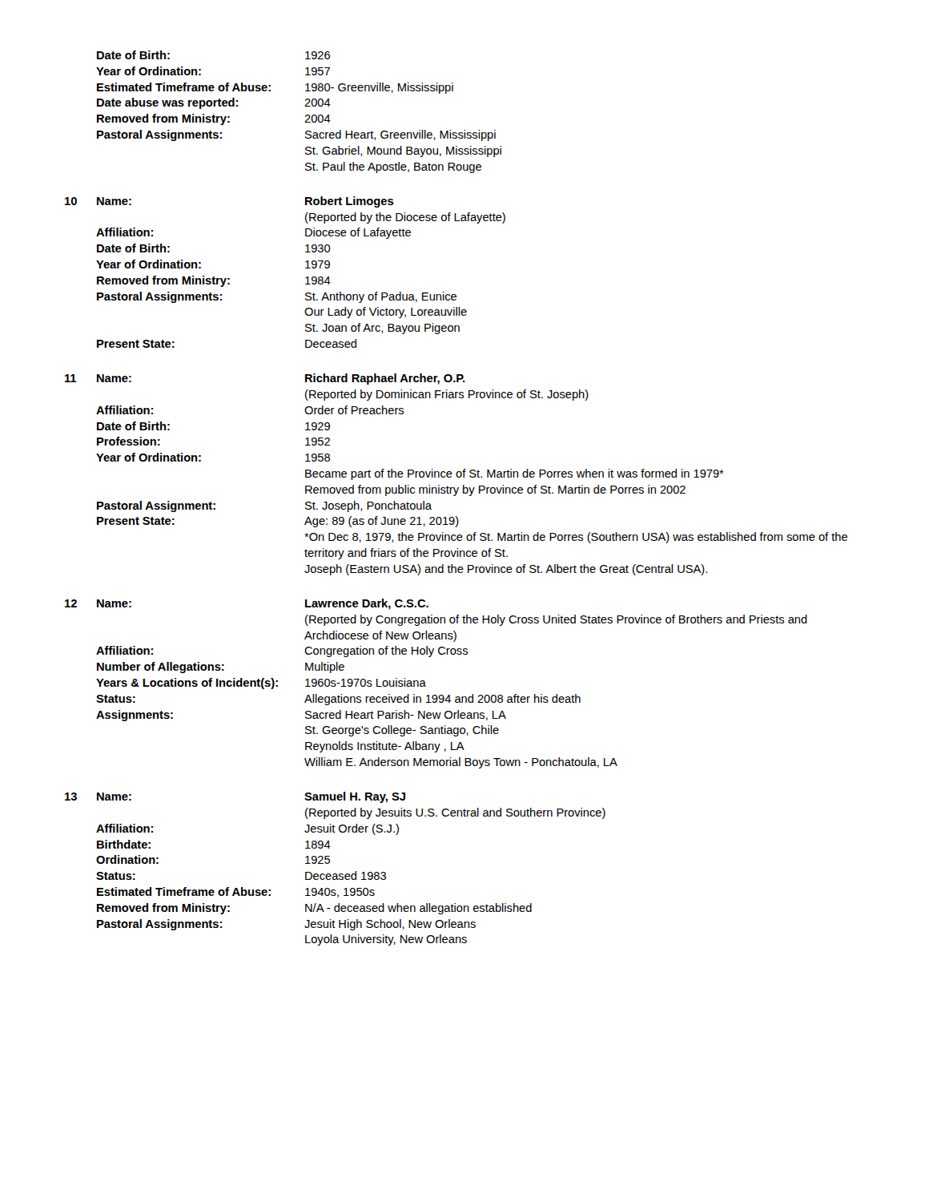Date of Birth: 1926
Year of Ordination: 1957
Estimated Timeframe of Abuse: 1980- Greenville, Mississippi
Date abuse was reported: 2004
Removed from Ministry: 2004
Pastoral Assignments: Sacred Heart, Greenville, Mississippi
St. Gabriel, Mound Bayou, Mississippi
St. Paul the Apostle, Baton Rouge
10 Name: Robert Limoges
(Reported by the Diocese of Lafayette)
Affiliation: Diocese of Lafayette
Date of Birth: 1930
Year of Ordination: 1979
Removed from Ministry: 1984
Pastoral Assignments: St. Anthony of Padua, Eunice
Our Lady of Victory, Loreauville
St. Joan of Arc, Bayou Pigeon
Present State: Deceased
11 Name: Richard Raphael Archer, O.P.
(Reported by Dominican Friars Province of St. Joseph)
Affiliation: Order of Preachers
Date of Birth: 1929
Profession: 1952
Year of Ordination: 1958
Became part of the Province of St. Martin de Porres when it was formed in 1979*
Removed from public ministry by Province of St. Martin de Porres in 2002
Pastoral Assignment: St. Joseph, Ponchatoula
Present State: Age: 89 (as of June 21, 2019)
*On Dec 8, 1979, the Province of St. Martin de Porres (Southern USA) was established from some of the territory and friars of the Province of St.
Joseph (Eastern USA) and the Province of St. Albert the Great (Central USA).
12 Name: Lawrence Dark, C.S.C.
(Reported by Congregation of the Holy Cross United States Province of Brothers and Priests and Archdiocese of New Orleans)
Affiliation: Congregation of the Holy Cross
Number of Allegations: Multiple
Years & Locations of Incident(s): 1960s-1970s Louisiana
Status: Allegations received in 1994 and 2008 after his death
Assignments: Sacred Heart Parish- New Orleans, LA
St. George's College- Santiago, Chile
Reynolds Institute- Albany , LA
William E. Anderson Memorial Boys Town - Ponchatoula, LA
13 Name: Samuel H. Ray, SJ
(Reported by Jesuits U.S. Central and Southern Province)
Affiliation: Jesuit Order (S.J.)
Birthdate: 1894
Ordination: 1925
Status: Deceased 1983
Estimated Timeframe of Abuse: 1940s, 1950s
Removed from Ministry: N/A - deceased when allegation established
Pastoral Assignments: Jesuit High School, New Orleans
Loyola University, New Orleans